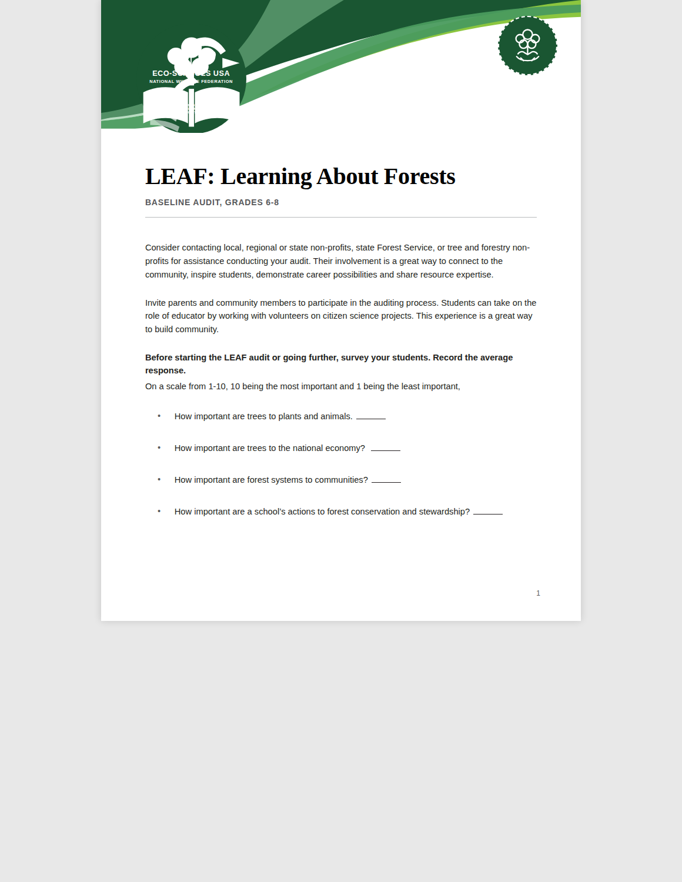ECO-SCHOOLS USA
NATIONAL WILDLIFE FEDERATION
FOUNDATION FOR
ENVIRONMENTAL
EDUCATION
LEAF: Learning About Forests
BASELINE AUDIT, GRADES 6-8
Consider contacting local, regional or state non-profits, state Forest Service, or tree and forestry non-profits for assistance conducting your audit. Their involvement is a great way to connect to the community, inspire students, demonstrate career possibilities and share resource expertise.
Invite parents and community members to participate in the auditing process. Students can take on the role of educator by working with volunteers on citizen science projects. This experience is a great way to build community.
Before starting the LEAF audit or going further, survey your students. Record the average response.
On a scale from 1-10, 10 being the most important and 1 being the least important,
How important are trees to plants and animals.
How important are trees to the national economy?
How important are forest systems to communities?
How important are a school’s actions to forest conservation and stewardship?
1